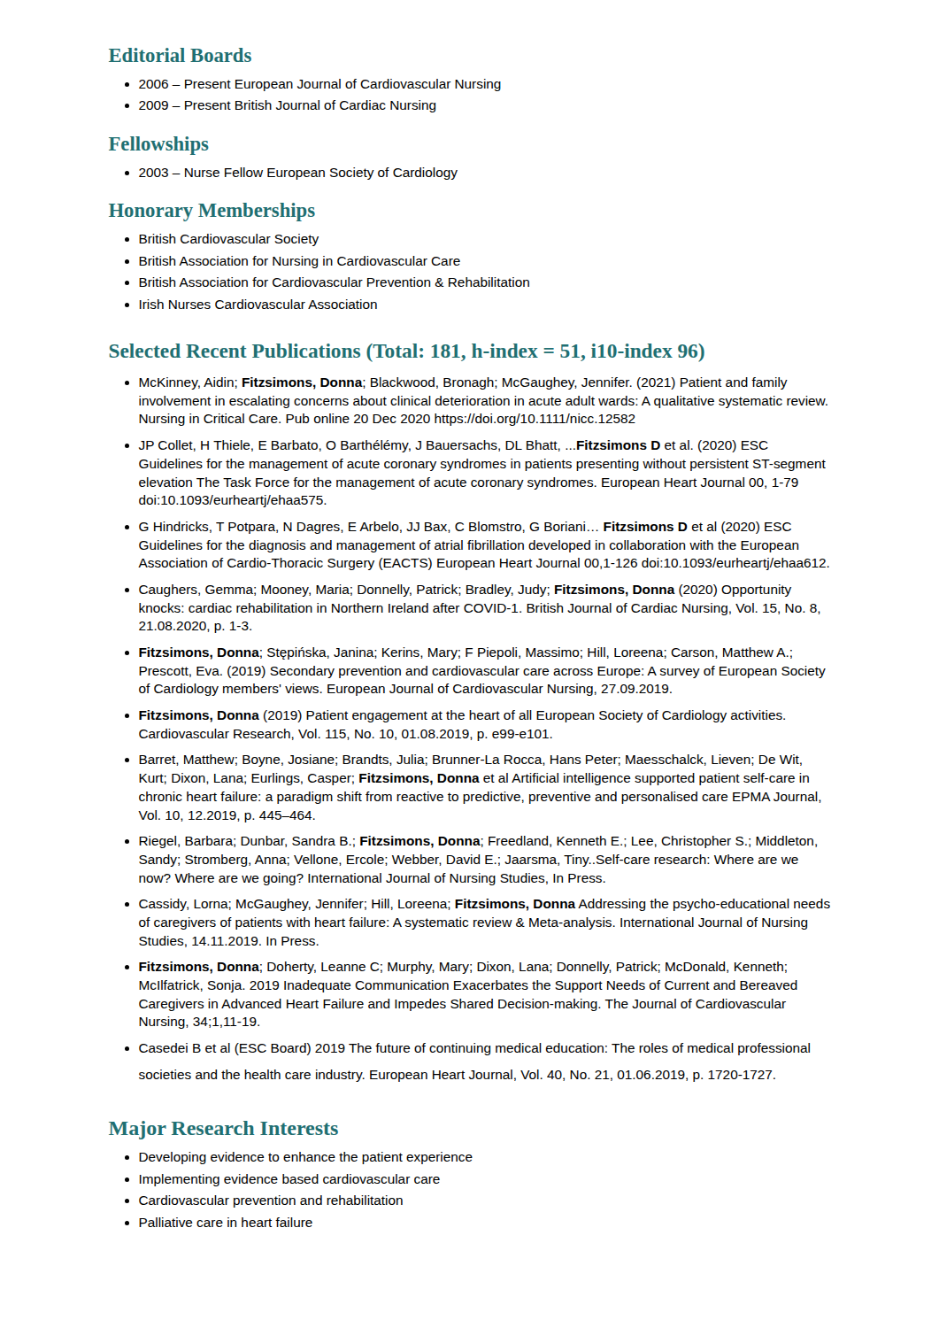Editorial Boards
2006 – Present European Journal of Cardiovascular Nursing
2009 – Present British Journal of Cardiac Nursing
Fellowships
2003 – Nurse Fellow European Society of Cardiology
Honorary Memberships
British Cardiovascular Society
British Association for Nursing in Cardiovascular Care
British Association for Cardiovascular Prevention & Rehabilitation
Irish Nurses Cardiovascular Association
Selected Recent Publications (Total: 181, h-index = 51, i10-index 96)
McKinney, Aidin; Fitzsimons, Donna; Blackwood, Bronagh; McGaughey, Jennifer. (2021) Patient and family involvement in escalating concerns about clinical deterioration in acute adult wards: A qualitative systematic review. Nursing in Critical Care. Pub online 20 Dec 2020 https://doi.org/10.1111/nicc.12582
JP Collet, H Thiele, E Barbato, O Barthélémy, J Bauersachs, DL Bhatt, ...Fitzsimons D et al. (2020) ESC Guidelines for the management of acute coronary syndromes in patients presenting without persistent ST-segment elevation The Task Force for the management of acute coronary syndromes. European Heart Journal 00, 1-79 doi:10.1093/eurheartj/ehaa575.
G Hindricks, T Potpara, N Dagres, E Arbelo, JJ Bax, C Blomstro, G Boriani… Fitzsimons D et al (2020) ESC Guidelines for the diagnosis and management of atrial fibrillation developed in collaboration with the European Association of Cardio-Thoracic Surgery (EACTS) European Heart Journal 00,1-126 doi:10.1093/eurheartj/ehaa612.
Caughers, Gemma; Mooney, Maria; Donnelly, Patrick; Bradley, Judy; Fitzsimons, Donna (2020) Opportunity knocks: cardiac rehabilitation in Northern Ireland after COVID-1. British Journal of Cardiac Nursing, Vol. 15, No. 8, 21.08.2020, p. 1-3.
Fitzsimons, Donna; Stępińska, Janina; Kerins, Mary; F Piepoli, Massimo; Hill, Loreena; Carson, Matthew A.; Prescott, Eva. (2019) Secondary prevention and cardiovascular care across Europe: A survey of European Society of Cardiology members' views. European Journal of Cardiovascular Nursing, 27.09.2019.
Fitzsimons, Donna (2019) Patient engagement at the heart of all European Society of Cardiology activities. Cardiovascular Research, Vol. 115, No. 10, 01.08.2019, p. e99-e101.
Barret, Matthew; Boyne, Josiane; Brandts, Julia; Brunner-La Rocca, Hans Peter; Maesschalck, Lieven; De Wit, Kurt; Dixon, Lana; Eurlings, Casper; Fitzsimons, Donna et al Artificial intelligence supported patient self-care in chronic heart failure: a paradigm shift from reactive to predictive, preventive and personalised care EPMA Journal, Vol. 10, 12.2019, p. 445–464.
Riegel, Barbara; Dunbar, Sandra B.; Fitzsimons, Donna; Freedland, Kenneth E.; Lee, Christopher S.; Middleton, Sandy; Stromberg, Anna; Vellone, Ercole; Webber, David E.; Jaarsma, Tiny..Self-care research: Where are we now? Where are we going? International Journal of Nursing Studies, In Press.
Cassidy, Lorna; McGaughey, Jennifer; Hill, Loreena; Fitzsimons, Donna Addressing the psycho-educational needs of caregivers of patients with heart failure: A systematic review & Meta-analysis. International Journal of Nursing Studies, 14.11.2019. In Press.
Fitzsimons, Donna; Doherty, Leanne C; Murphy, Mary; Dixon, Lana; Donnelly, Patrick; McDonald, Kenneth; McIlfatrick, Sonja. 2019 Inadequate Communication Exacerbates the Support Needs of Current and Bereaved Caregivers in Advanced Heart Failure and Impedes Shared Decision-making. The Journal of Cardiovascular Nursing, 34;1,11-19.
Casedei B et al (ESC Board) 2019 The future of continuing medical education: The roles of medical professional
societies and the health care industry. European Heart Journal, Vol. 40, No. 21, 01.06.2019, p. 1720-1727.
Major Research Interests
Developing evidence to enhance the patient experience
Implementing evidence based cardiovascular care
Cardiovascular prevention and rehabilitation
Palliative care in heart failure